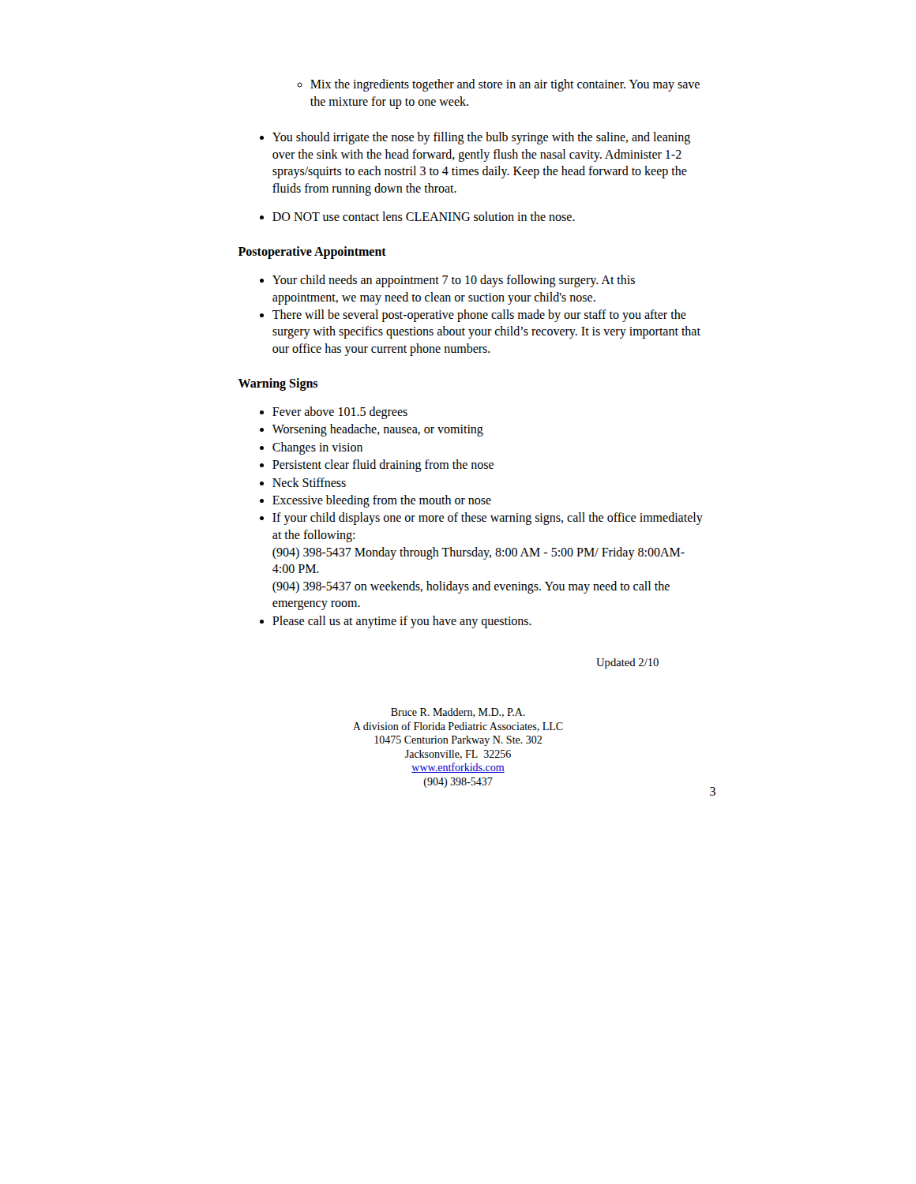Mix the ingredients together and store in an air tight container. You may save the mixture for up to one week.
You should irrigate the nose by filling the bulb syringe with the saline, and leaning over the sink with the head forward, gently flush the nasal cavity. Administer 1-2 sprays/squirts to each nostril 3 to 4 times daily. Keep the head forward to keep the fluids from running down the throat.
DO NOT use contact lens CLEANING solution in the nose.
Postoperative Appointment
Your child needs an appointment 7 to 10 days following surgery. At this appointment, we may need to clean or suction your child's nose.
There will be several post-operative phone calls made by our staff to you after the surgery with specifics questions about your child’s recovery. It is very important that our office has your current phone numbers.
Warning Signs
Fever above 101.5 degrees
Worsening headache, nausea, or vomiting
Changes in vision
Persistent clear fluid draining from the nose
Neck Stiffness
Excessive bleeding from the mouth or nose
If your child displays one or more of these warning signs, call the office immediately at the following:
(904) 398-5437 Monday through Thursday, 8:00 AM - 5:00 PM/ Friday 8:00AM-4:00 PM.
(904) 398-5437 on weekends, holidays and evenings. You may need to call the emergency room.
Please call us at anytime if you have any questions.
Updated 2/10
Bruce R. Maddern, M.D., P.A.
A division of Florida Pediatric Associates, LLC
10475 Centurion Parkway N. Ste. 302
Jacksonville, FL 32256
www.entforkids.com
(904) 398-5437
3